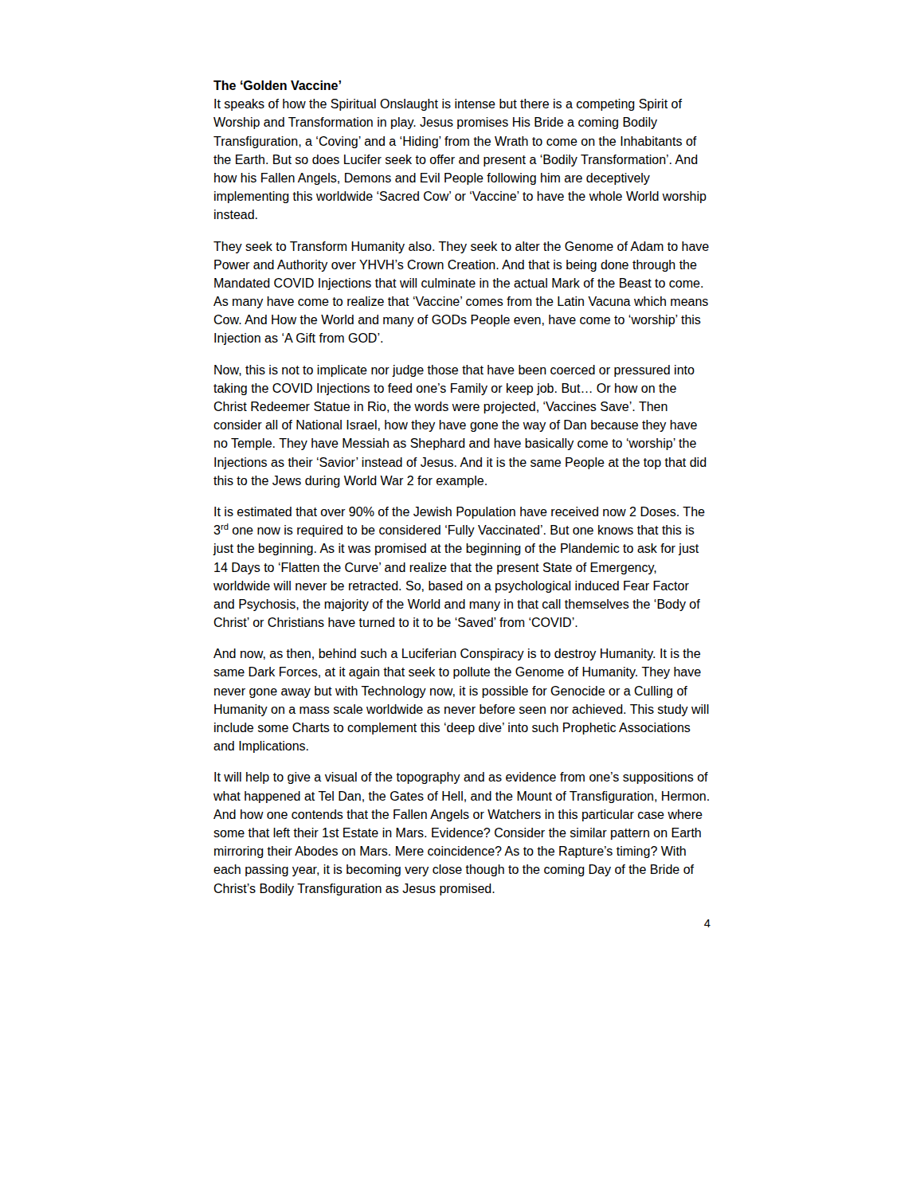The ‘Golden Vaccine’
It speaks of how the Spiritual Onslaught is intense but there is a competing Spirit of Worship and Transformation in play. Jesus promises His Bride a coming Bodily Transfiguration, a ‘Coving’ and a ‘Hiding’ from the Wrath to come on the Inhabitants of the Earth. But so does Lucifer seek to offer and present a ‘Bodily Transformation’. And how his Fallen Angels, Demons and Evil People following him are deceptively implementing this worldwide ‘Sacred Cow’ or ‘Vaccine’ to have the whole World worship instead.
They seek to Transform Humanity also. They seek to alter the Genome of Adam to have Power and Authority over YHVH’s Crown Creation. And that is being done through the Mandated COVID Injections that will culminate in the actual Mark of the Beast to come. As many have come to realize that ‘Vaccine’ comes from the Latin Vacuna which means Cow. And How the World and many of GODs People even, have come to ‘worship’ this Injection as ‘A Gift from GOD’.
Now, this is not to implicate nor judge those that have been coerced or pressured into taking the COVID Injections to feed one’s Family or keep job. But… Or how on the Christ Redeemer Statue in Rio, the words were projected, ‘Vaccines Save’. Then consider all of National Israel, how they have gone the way of Dan because they have no Temple. They have Messiah as Shephard and have basically come to ‘worship’ the Injections as their ‘Savior’ instead of Jesus. And it is the same People at the top that did this to the Jews during World War 2 for example.
It is estimated that over 90% of the Jewish Population have received now 2 Doses. The 3rd one now is required to be considered ‘Fully Vaccinated’. But one knows that this is just the beginning. As it was promised at the beginning of the Plandemic to ask for just 14 Days to ‘Flatten the Curve’ and realize that the present State of Emergency, worldwide will never be retracted. So, based on a psychological induced Fear Factor and Psychosis, the majority of the World and many in that call themselves the ‘Body of Christ’ or Christians have turned to it to be ‘Saved’ from ‘COVID’.
And now, as then, behind such a Luciferian Conspiracy is to destroy Humanity. It is the same Dark Forces, at it again that seek to pollute the Genome of Humanity. They have never gone away but with Technology now, it is possible for Genocide or a Culling of Humanity on a mass scale worldwide as never before seen nor achieved. This study will include some Charts to complement this ‘deep dive’ into such Prophetic Associations and Implications.
It will help to give a visual of the topography and as evidence from one’s suppositions of what happened at Tel Dan, the Gates of Hell, and the Mount of Transfiguration, Hermon. And how one contends that the Fallen Angels or Watchers in this particular case where some that left their 1st Estate in Mars. Evidence? Consider the similar pattern on Earth mirroring their Abodes on Mars. Mere coincidence? As to the Rapture’s timing? With each passing year, it is becoming very close though to the coming Day of the Bride of Christ’s Bodily Transfiguration as Jesus promised.
4